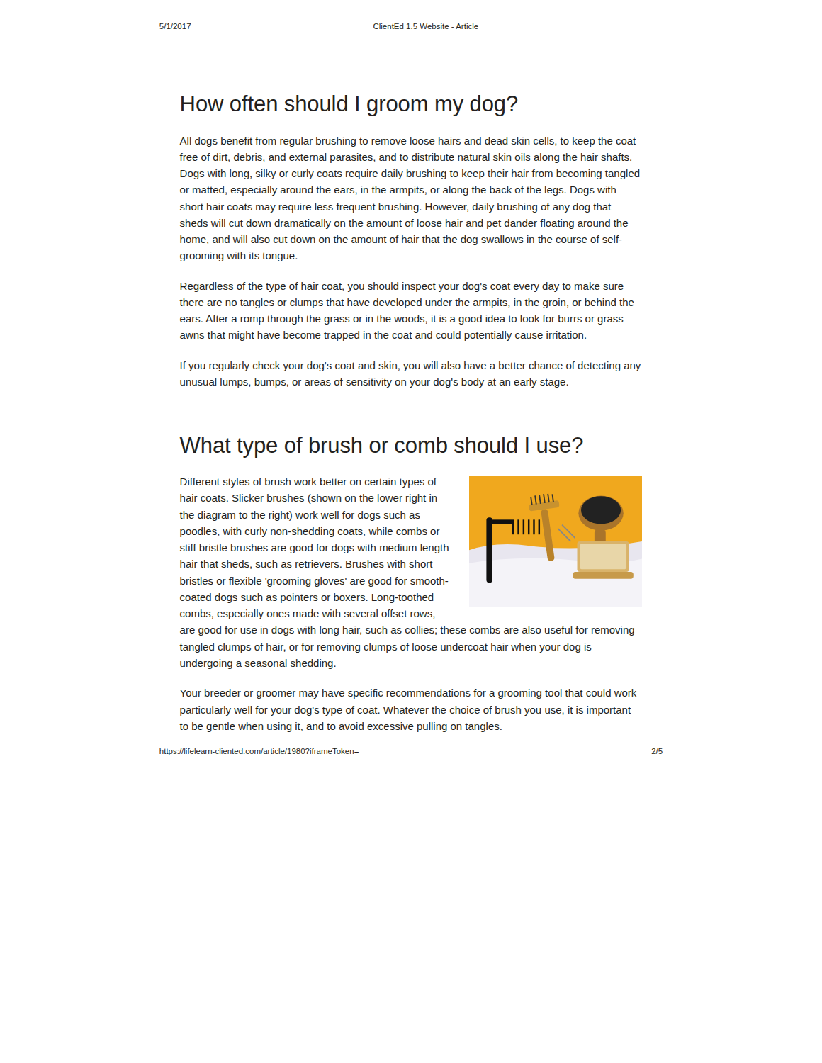5/1/2017 ClientEd 1.5 Website - Article
How often should I groom my dog?
All dogs benefit from regular brushing to remove loose hairs and dead skin cells, to keep the coat free of dirt, debris, and external parasites, and to distribute natural skin oils along the hair shafts. Dogs with long, silky or curly coats require daily brushing to keep their hair from becoming tangled or matted, especially around the ears, in the armpits, or along the back of the legs. Dogs with short hair coats may require less frequent brushing. However, daily brushing of any dog that sheds will cut down dramatically on the amount of loose hair and pet dander floating around the home, and will also cut down on the amount of hair that the dog swallows in the course of self-grooming with its tongue.
Regardless of the type of hair coat, you should inspect your dog's coat every day to make sure there are no tangles or clumps that have developed under the armpits, in the groin, or behind the ears. After a romp through the grass or in the woods, it is a good idea to look for burrs or grass awns that might have become trapped in the coat and could potentially cause irritation.
If you regularly check your dog's coat and skin, you will also have a better chance of detecting any unusual lumps, bumps, or areas of sensitivity on your dog's body at an early stage.
What type of brush or comb should I use?
Different styles of brush work better on certain types of hair coats. Slicker brushes (shown on the lower right in the diagram to the right) work well for dogs such as poodles, with curly non-shedding coats, while combs or stiff bristle brushes are good for dogs with medium length hair that sheds, such as retrievers. Brushes with short bristles or flexible 'grooming gloves' are good for smooth-coated dogs such as pointers or boxers. Long-toothed combs, especially ones made with several offset rows, are good for use in dogs with long hair, such as collies; these combs are also useful for removing tangled clumps of hair, or for removing clumps of loose undercoat hair when your dog is undergoing a seasonal shedding.
Your breeder or groomer may have specific recommendations for a grooming tool that could work particularly well for your dog's type of coat. Whatever the choice of brush you use, it is important to be gentle when using it, and to avoid excessive pulling on tangles.
https://lifelearn-cliented.com/article/1980?iframeToken= 2/5